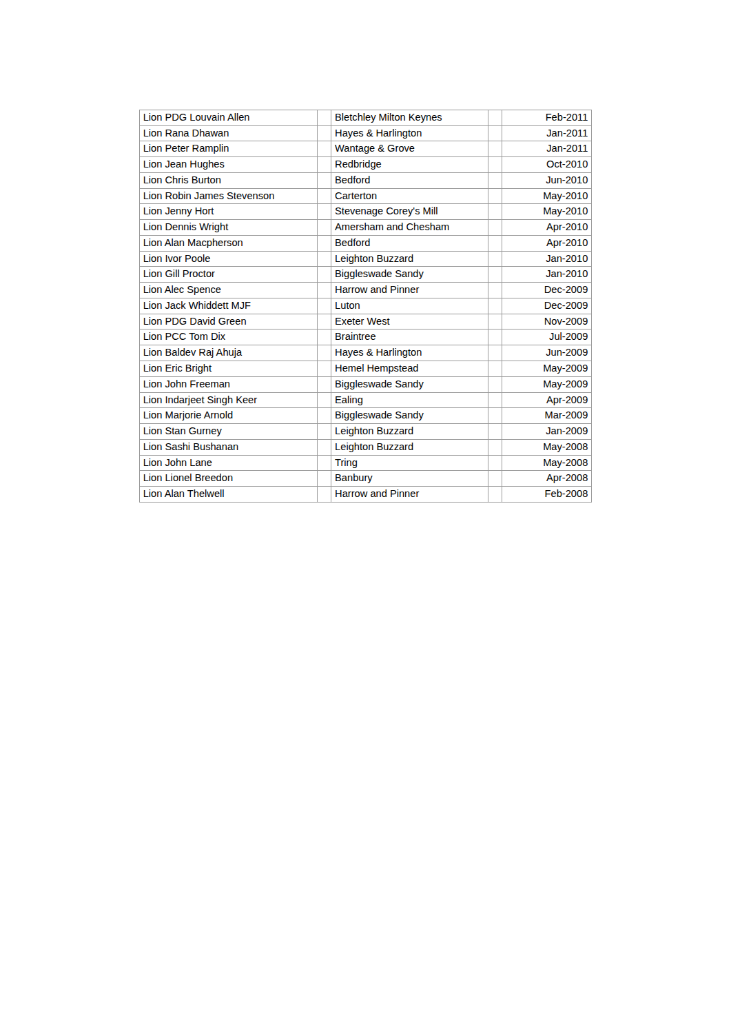| Lion PDG Louvain Allen | | Bletchley Milton Keynes | | Feb-2011 |
| Lion Rana Dhawan | | Hayes & Harlington | | Jan-2011 |
| Lion Peter Ramplin | | Wantage & Grove | | Jan-2011 |
| Lion Jean Hughes | | Redbridge | | Oct-2010 |
| Lion Chris Burton | | Bedford | | Jun-2010 |
| Lion Robin James Stevenson | | Carterton | | May-2010 |
| Lion Jenny Hort | | Stevenage Corey's Mill | | May-2010 |
| Lion Dennis Wright | | Amersham and Chesham | | Apr-2010 |
| Lion Alan Macpherson | | Bedford | | Apr-2010 |
| Lion Ivor Poole | | Leighton Buzzard | | Jan-2010 |
| Lion Gill Proctor | | Biggleswade Sandy | | Jan-2010 |
| Lion Alec Spence | | Harrow and Pinner | | Dec-2009 |
| Lion Jack Whiddett MJF | | Luton | | Dec-2009 |
| Lion PDG David Green | | Exeter West | | Nov-2009 |
| Lion PCC Tom Dix | | Braintree | | Jul-2009 |
| Lion Baldev Raj Ahuja | | Hayes & Harlington | | Jun-2009 |
| Lion Eric Bright | | Hemel Hempstead | | May-2009 |
| Lion John Freeman | | Biggleswade Sandy | | May-2009 |
| Lion Indarjeet Singh Keer | | Ealing | | Apr-2009 |
| Lion Marjorie Arnold | | Biggleswade Sandy | | Mar-2009 |
| Lion Stan Gurney | | Leighton Buzzard | | Jan-2009 |
| Lion Sashi Bushanan | | Leighton Buzzard | | May-2008 |
| Lion John Lane | | Tring | | May-2008 |
| Lion Lionel Breedon | | Banbury | | Apr-2008 |
| Lion Alan Thelwell | | Harrow and Pinner | | Feb-2008 |